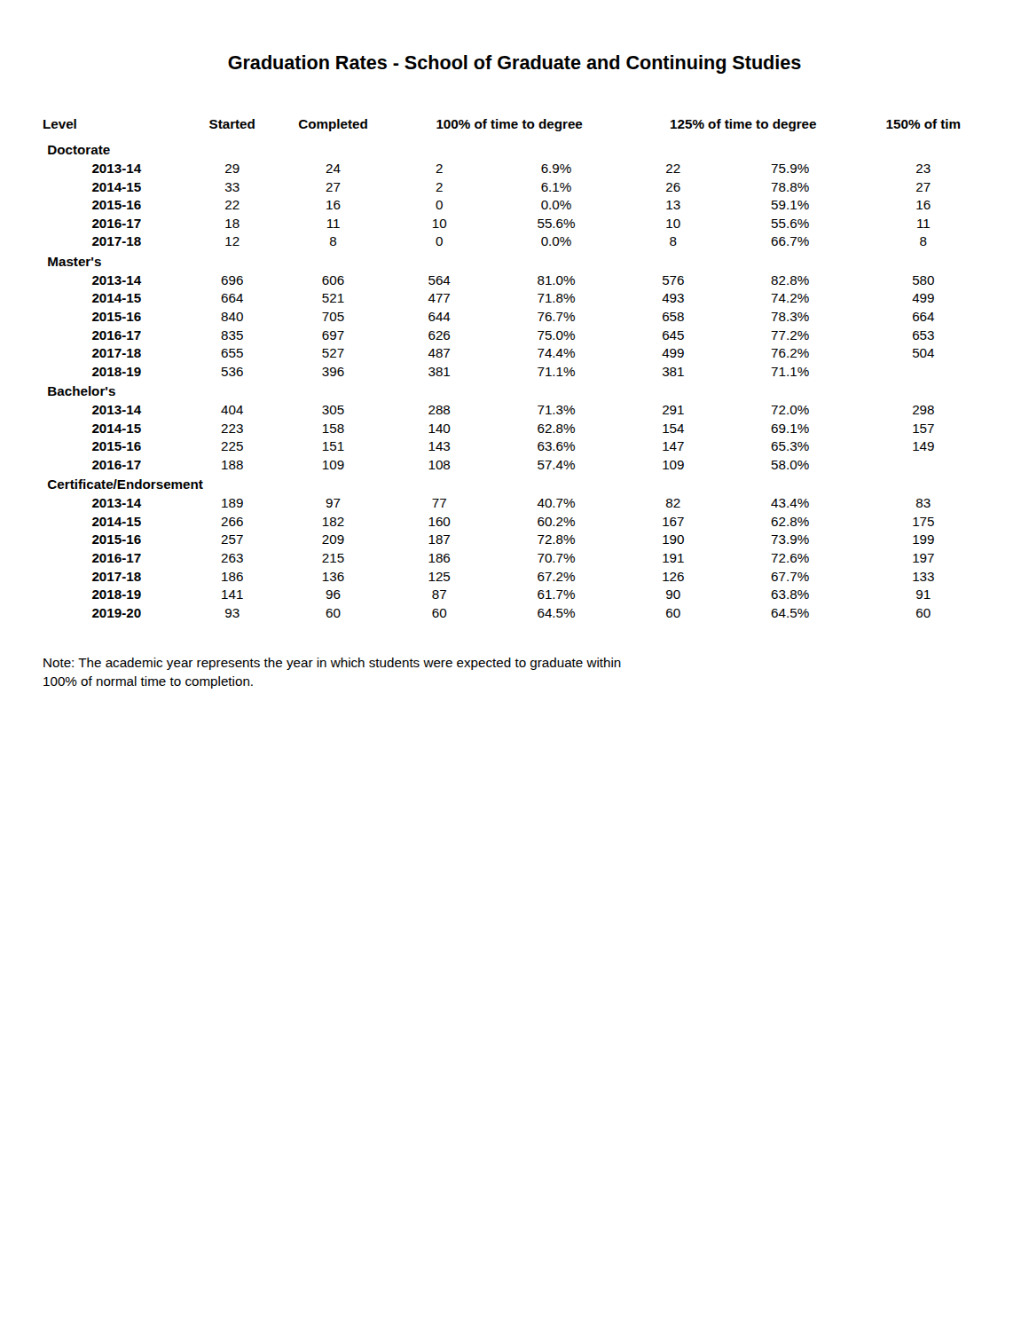Graduation Rates - School of Graduate and Continuing Studies
| Level | Started | Completed | 100% of time to degree | 125% of time to degree | 150% of tim |
| --- | --- | --- | --- | --- | --- |
| Doctorate |
| | 2013-14 | 29 | 24 | 2 | 6.9% | 22 | 75.9% | 23 |
| | 2014-15 | 33 | 27 | 2 | 6.1% | 26 | 78.8% | 27 |
| | 2015-16 | 22 | 16 | 0 | 0.0% | 13 | 59.1% | 16 |
| | 2016-17 | 18 | 11 | 10 | 55.6% | 10 | 55.6% | 11 |
| | 2017-18 | 12 | 8 | 0 | 0.0% | 8 | 66.7% | 8 |
| Master's |
| | 2013-14 | 696 | 606 | 564 | 81.0% | 576 | 82.8% | 580 |
| | 2014-15 | 664 | 521 | 477 | 71.8% | 493 | 74.2% | 499 |
| | 2015-16 | 840 | 705 | 644 | 76.7% | 658 | 78.3% | 664 |
| | 2016-17 | 835 | 697 | 626 | 75.0% | 645 | 77.2% | 653 |
| | 2017-18 | 655 | 527 | 487 | 74.4% | 499 | 76.2% | 504 |
| | 2018-19 | 536 | 396 | 381 | 71.1% | 381 | 71.1% | |
| Bachelor's |
| | 2013-14 | 404 | 305 | 288 | 71.3% | 291 | 72.0% | 298 |
| | 2014-15 | 223 | 158 | 140 | 62.8% | 154 | 69.1% | 157 |
| | 2015-16 | 225 | 151 | 143 | 63.6% | 147 | 65.3% | 149 |
| | 2016-17 | 188 | 109 | 108 | 57.4% | 109 | 58.0% | |
| Certificate/Endorsement |
| | 2013-14 | 189 | 97 | 77 | 40.7% | 82 | 43.4% | 83 |
| | 2014-15 | 266 | 182 | 160 | 60.2% | 167 | 62.8% | 175 |
| | 2015-16 | 257 | 209 | 187 | 72.8% | 190 | 73.9% | 199 |
| | 2016-17 | 263 | 215 | 186 | 70.7% | 191 | 72.6% | 197 |
| | 2017-18 | 186 | 136 | 125 | 67.2% | 126 | 67.7% | 133 |
| | 2018-19 | 141 | 96 | 87 | 61.7% | 90 | 63.8% | 91 |
| | 2019-20 | 93 | 60 | 60 | 64.5% | 60 | 64.5% | 60 |
Note: The academic year represents the year in which students were expected to graduate within
100% of normal time to completion.